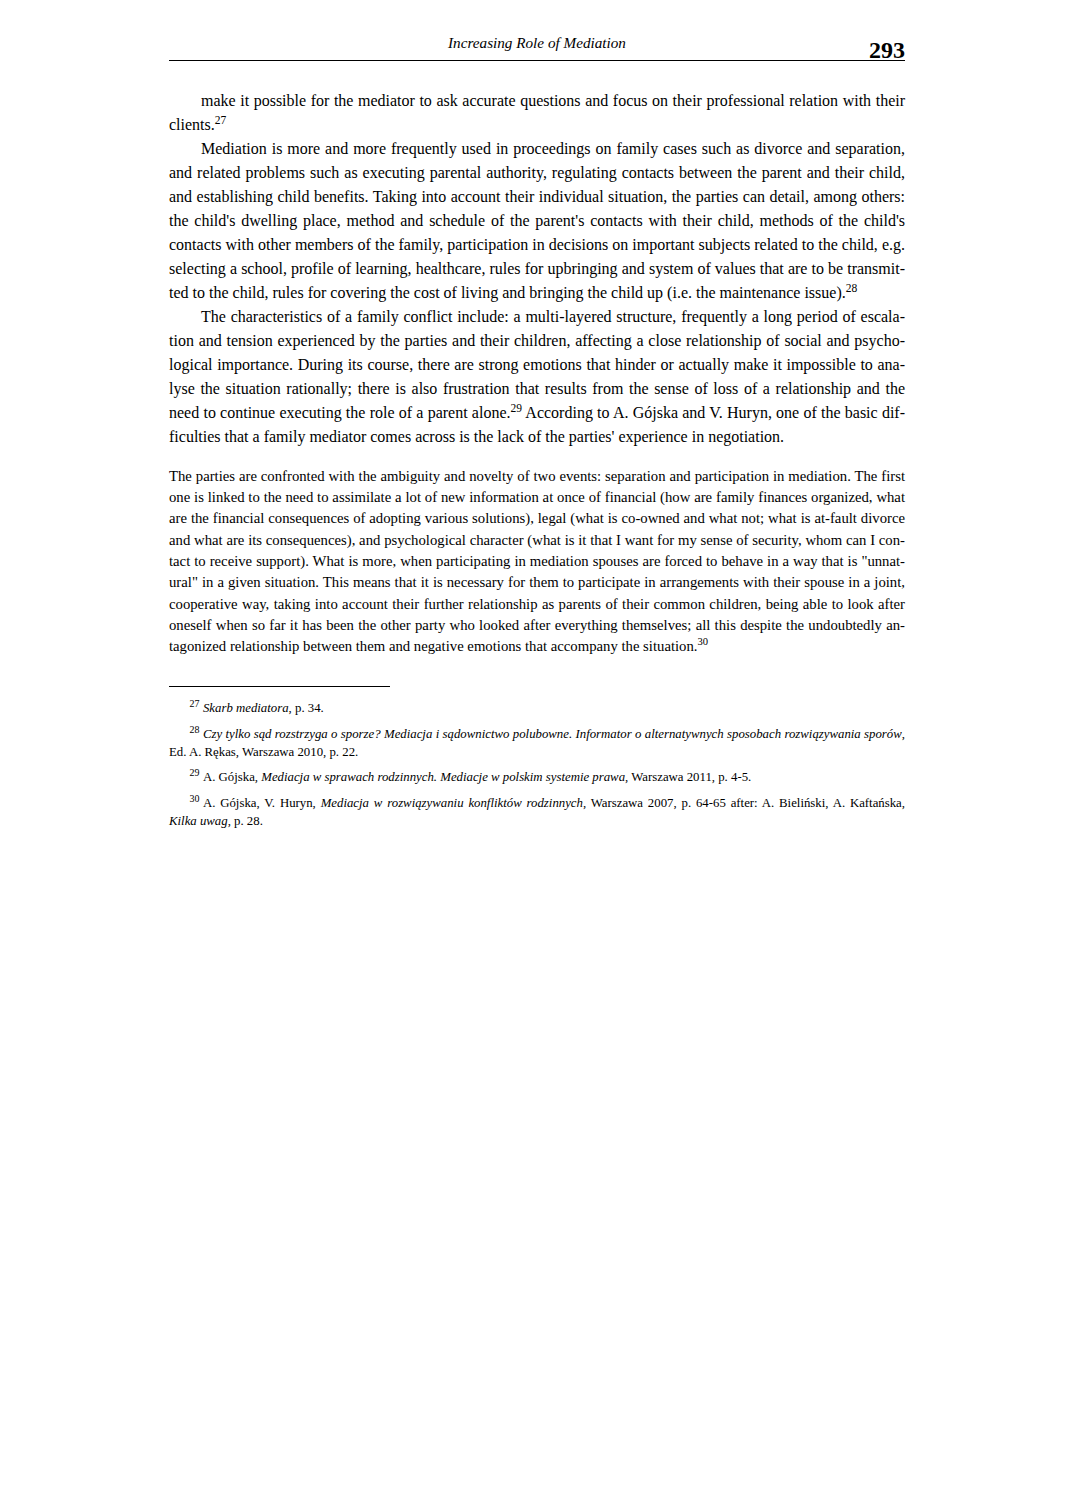Increasing Role of Mediation 293
make it possible for the mediator to ask accurate questions and focus on their professional relation with their clients.27
Mediation is more and more frequently used in proceedings on family cases such as divorce and separation, and related problems such as executing parental authority, regulating contacts between the parent and their child, and establishing child benefits. Taking into account their individual situation, the parties can detail, among others: the child's dwelling place, method and schedule of the parent's contacts with their child, methods of the child's contacts with other members of the family, participation in decisions on important subjects related to the child, e.g. selecting a school, profile of learning, healthcare, rules for upbringing and system of values that are to be transmitted to the child, rules for covering the cost of living and bringing the child up (i.e. the maintenance issue).28
The characteristics of a family conflict include: a multi-layered structure, frequently a long period of escalation and tension experienced by the parties and their children, affecting a close relationship of social and psychological importance. During its course, there are strong emotions that hinder or actually make it impossible to analyse the situation rationally; there is also frustration that results from the sense of loss of a relationship and the need to continue executing the role of a parent alone.29 According to A. Gójska and V. Huryn, one of the basic difficulties that a family mediator comes across is the lack of the parties' experience in negotiation.
The parties are confronted with the ambiguity and novelty of two events: separation and participation in mediation. The first one is linked to the need to assimilate a lot of new information at once of financial (how are family finances organized, what are the financial consequences of adopting various solutions), legal (what is co-owned and what not; what is at-fault divorce and what are its consequences), and psychological character (what is it that I want for my sense of security, whom can I contact to receive support). What is more, when participating in mediation spouses are forced to behave in a way that is "unnatural" in a given situation. This means that it is necessary for them to participate in arrangements with their spouse in a joint, cooperative way, taking into account their further relationship as parents of their common children, being able to look after oneself when so far it has been the other party who looked after everything themselves; all this despite the undoubtedly antagonized relationship between them and negative emotions that accompany the situation.30
Skarb mediatora, p. 34.
Czy tylko sąd rozstrzyga o sporze? Mediacja i sądownictwo polubowne. Informator o alternatywnych sposobach rozwiązywania sporów, Ed. A. Rękas, Warszawa 2010, p. 22.
A. Gójska, Mediacja w sprawach rodzinnych. Mediacje w polskim systemie prawa, Warszawa 2011, p. 4-5.
A. Gójska, V. Huryn, Mediacja w rozwiązywaniu konfliktów rodzinnych, Warszawa 2007, p. 64-65 after: A. Bieliński, A. Kaftańska, Kilka uwag, p. 28.